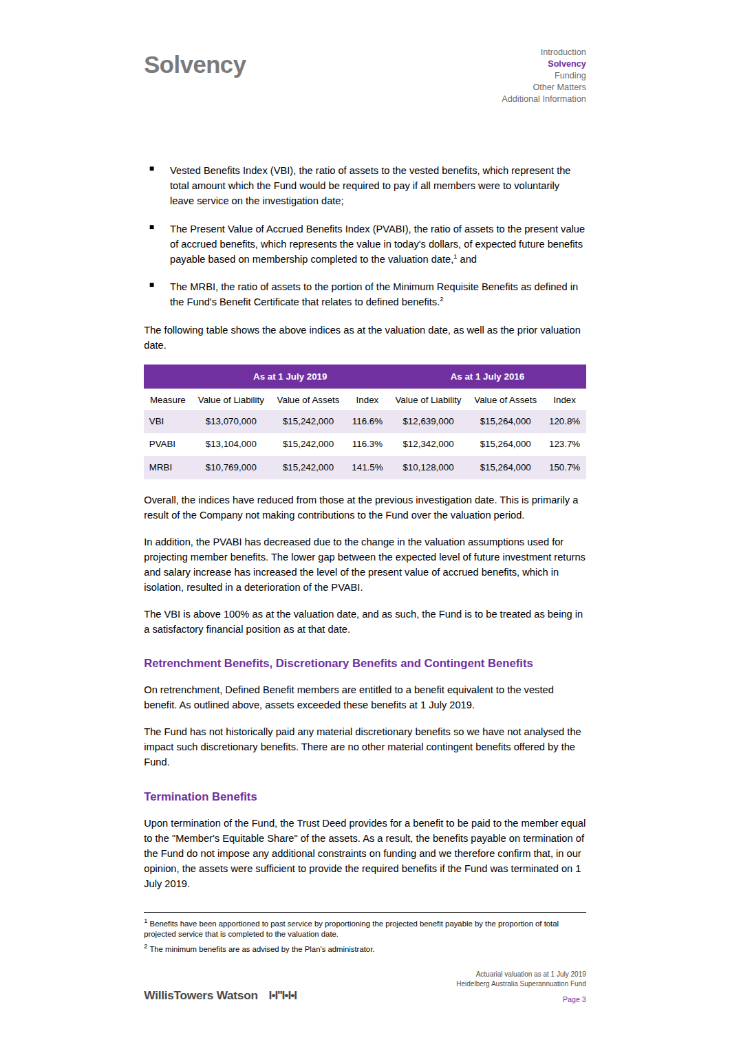Solvency
Introduction
Solvency
Funding
Other Matters
Additional Information
Vested Benefits Index (VBI), the ratio of assets to the vested benefits, which represent the total amount which the Fund would be required to pay if all members were to voluntarily leave service on the investigation date;
The Present Value of Accrued Benefits Index (PVABI), the ratio of assets to the present value of accrued benefits, which represents the value in today's dollars, of expected future benefits payable based on membership completed to the valuation date,1 and
The MRBI, the ratio of assets to the portion of the Minimum Requisite Benefits as defined in the Fund's Benefit Certificate that relates to defined benefits.2
The following table shows the above indices as at the valuation date, as well as the prior valuation date.
| | As at 1 July 2019 | As at 1 July 2016 |
| --- | --- | --- |
| Measure | Value of Liability | Value of Assets | Index | Value of Liability | Value of Assets | Index |
| VBI | $13,070,000 | $15,242,000 | 116.6% | $12,639,000 | $15,264,000 | 120.8% |
| PVABI | $13,104,000 | $15,242,000 | 116.3% | $12,342,000 | $15,264,000 | 123.7% |
| MRBI | $10,769,000 | $15,242,000 | 141.5% | $10,128,000 | $15,264,000 | 150.7% |
Overall, the indices have reduced from those at the previous investigation date. This is primarily a result of the Company not making contributions to the Fund over the valuation period.
In addition, the PVABI has decreased due to the change in the valuation assumptions used for projecting member benefits. The lower gap between the expected level of future investment returns and salary increase has increased the level of the present value of accrued benefits, which in isolation, resulted in a deterioration of the PVABI.
The VBI is above 100% as at the valuation date, and as such, the Fund is to be treated as being in a satisfactory financial position as at that date.
Retrenchment Benefits, Discretionary Benefits and Contingent Benefits
On retrenchment, Defined Benefit members are entitled to a benefit equivalent to the vested benefit. As outlined above, assets exceeded these benefits at 1 July 2019.
The Fund has not historically paid any material discretionary benefits so we have not analysed the impact such discretionary benefits. There are no other material contingent benefits offered by the Fund.
Termination Benefits
Upon termination of the Fund, the Trust Deed provides for a benefit to be paid to the member equal to the "Member's Equitable Share" of the assets. As a result, the benefits payable on termination of the Fund do not impose any additional constraints on funding and we therefore confirm that, in our opinion, the assets were sufficient to provide the required benefits if the Fund was terminated on 1 July 2019.
1 Benefits have been apportioned to past service by proportioning the projected benefit payable by the proportion of total projected service that is completed to the valuation date.
2 The minimum benefits are as advised by the Plan's administrator.
WillisTowers Watson I•I''I•I•I
Actuarial valuation as at 1 July 2019
Heidelberg Australia Superannuation Fund
Page 3